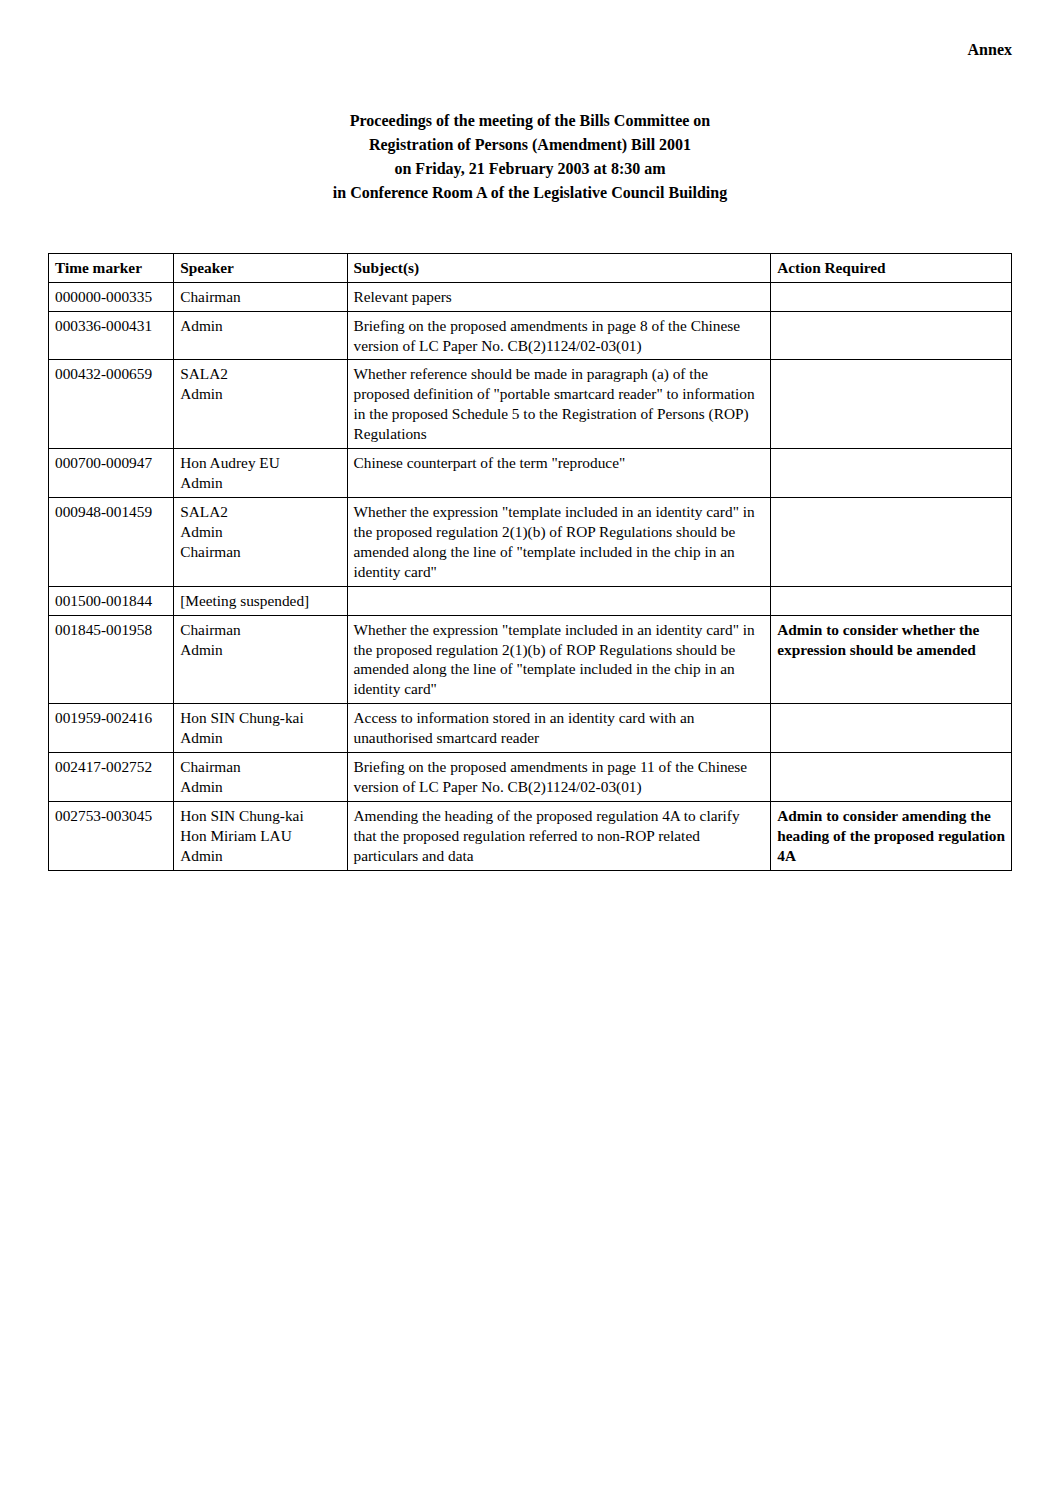Annex
Proceedings of the meeting of the Bills Committee on
Registration of Persons (Amendment) Bill 2001
on Friday, 21 February 2003 at 8:30 am
in Conference Room A of the Legislative Council Building
| Time marker | Speaker | Subject(s) | Action Required |
| --- | --- | --- | --- |
| 000000-000335 | Chairman | Relevant papers | |
| 000336-000431 | Admin | Briefing on the proposed amendments in page 8 of the Chinese version of LC Paper No. CB(2)1124/02-03(01) | |
| 000432-000659 | SALA2 Admin | Whether reference should be made in paragraph (a) of the proposed definition of "portable smartcard reader" to information in the proposed Schedule 5 to the Registration of Persons (ROP) Regulations | |
| 000700-000947 | Hon Audrey EU Admin | Chinese counterpart of the term "reproduce" | |
| 000948-001459 | SALA2 Admin Chairman | Whether the expression "template included in an identity card" in the proposed regulation 2(1)(b) of ROP Regulations should be amended along the line of "template included in the chip in an identity card" | |
| 001500-001844 | [Meeting suspended] | | |
| 001845-001958 | Chairman Admin | Whether the expression "template included in an identity card" in the proposed regulation 2(1)(b) of ROP Regulations should be amended along the line of "template included in the chip in an identity card" | Admin to consider whether the expression should be amended |
| 001959-002416 | Hon SIN Chung-kai Admin | Access to information stored in an identity card with an unauthorised smartcard reader | |
| 002417-002752 | Chairman Admin | Briefing on the proposed amendments in page 11 of the Chinese version of LC Paper No. CB(2)1124/02-03(01) | |
| 002753-003045 | Hon SIN Chung-kai Hon Miriam LAU Admin | Amending the heading of the proposed regulation 4A to clarify that the proposed regulation referred to non-ROP related particulars and data | Admin to consider amending the heading of the proposed regulation 4A |